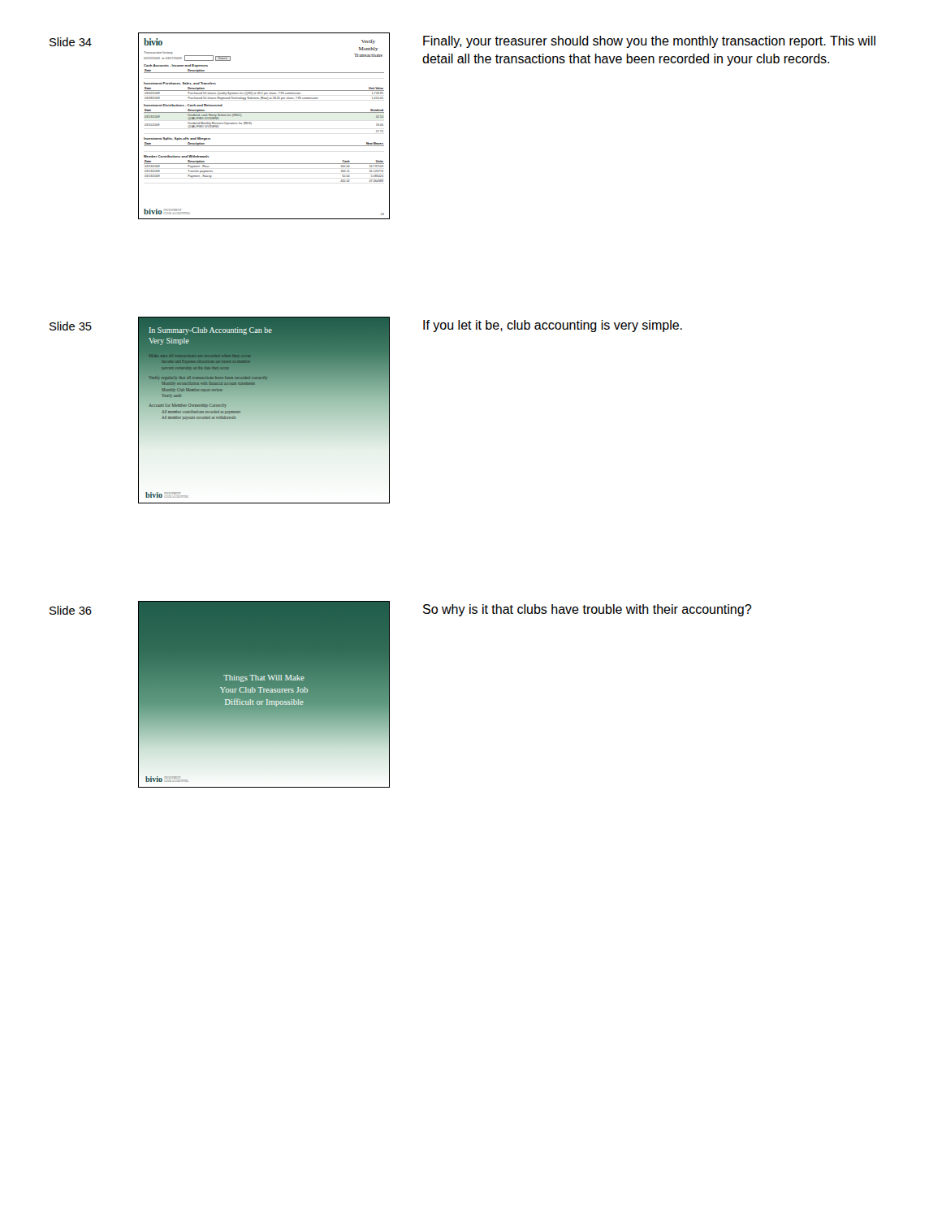Slide 34
bivio
Verify
Monthly
Transactions
Transaction history
02/22/2009 to 03/17/2009 Search
Cash Accounts - Income and Expenses
| Date | Description | |
| --- | --- | --- |
Investment Purchases, Sales, and Transfers
| Date | Description | Unit Value |
| --- | --- | --- |
| 03/02/2009 | Purchased 50 shares Quality Systems Inc (QSII) at 34.2 per share, 7.95 commission | 1,718.95 |
| 03/09/2009 | Purchased 50 shares Raymond Technology Solutions (Raw) at 28.05 per share, 7.95 commission | 1,410.45 |
Investment Distributions - Cash and Reinvested
| Date | Description | Dividend |
| --- | --- | --- |
| 03/13/2009 | Dividend, cash Henry Schein Inc (HSIC) QUALIFIED DIVIDEND | 42.10 |
| 03/11/2009 | Dividend Monthly Reinvest Dynamics Inc (RDS) QUALIFIED DIVIDEND | 19.40 |
| | | 27.75 |
Investment Splits, Spin-offs and Mergers
| Date | Description | New Shares |
| --- | --- | --- |
Member Contributions and Withdrawals
| Date | Description | Cash | Units |
| --- | --- | --- | --- |
| 03/13/2009 | Payment - Ross | 100.00 | 16.737143 |
| 03/13/2009 | Transfer payments | 300.11 | 31.120774 |
| 03/13/2009 | Payment - Stacey | 50.00 | 5.385424 |
| | | 450.32 | 47.364388 |
bivioINVESTMENT
CLUB ACCOUNTING
24
Finally, your treasurer should show you the monthly transaction report. This will detail all the transactions that have been recorded in your club records.
Slide 35
In Summary-Club Accounting Can be
Very Simple
Make sure all transactions are recorded when they occur
Income and Expense allocations are based on member
percent ownership on the date they occur
Verify regularly that all transactions have been recorded correctly
Monthly reconciliation with financial account statements
Monthly Club Member report review
Yearly audit
Account for Member Ownership Correctly
All member contributions recorded as payments
All member payouts recorded as withdrawals
bivioINVESTMENT
CLUB ACCOUNTING
If you let it be, club accounting is very simple.
Slide 36
Things That Will Make
Your Club Treasurers Job
Difficult or Impossible
bivioINVESTMENT
CLUB ACCOUNTING
So why is it that clubs have trouble with their accounting?